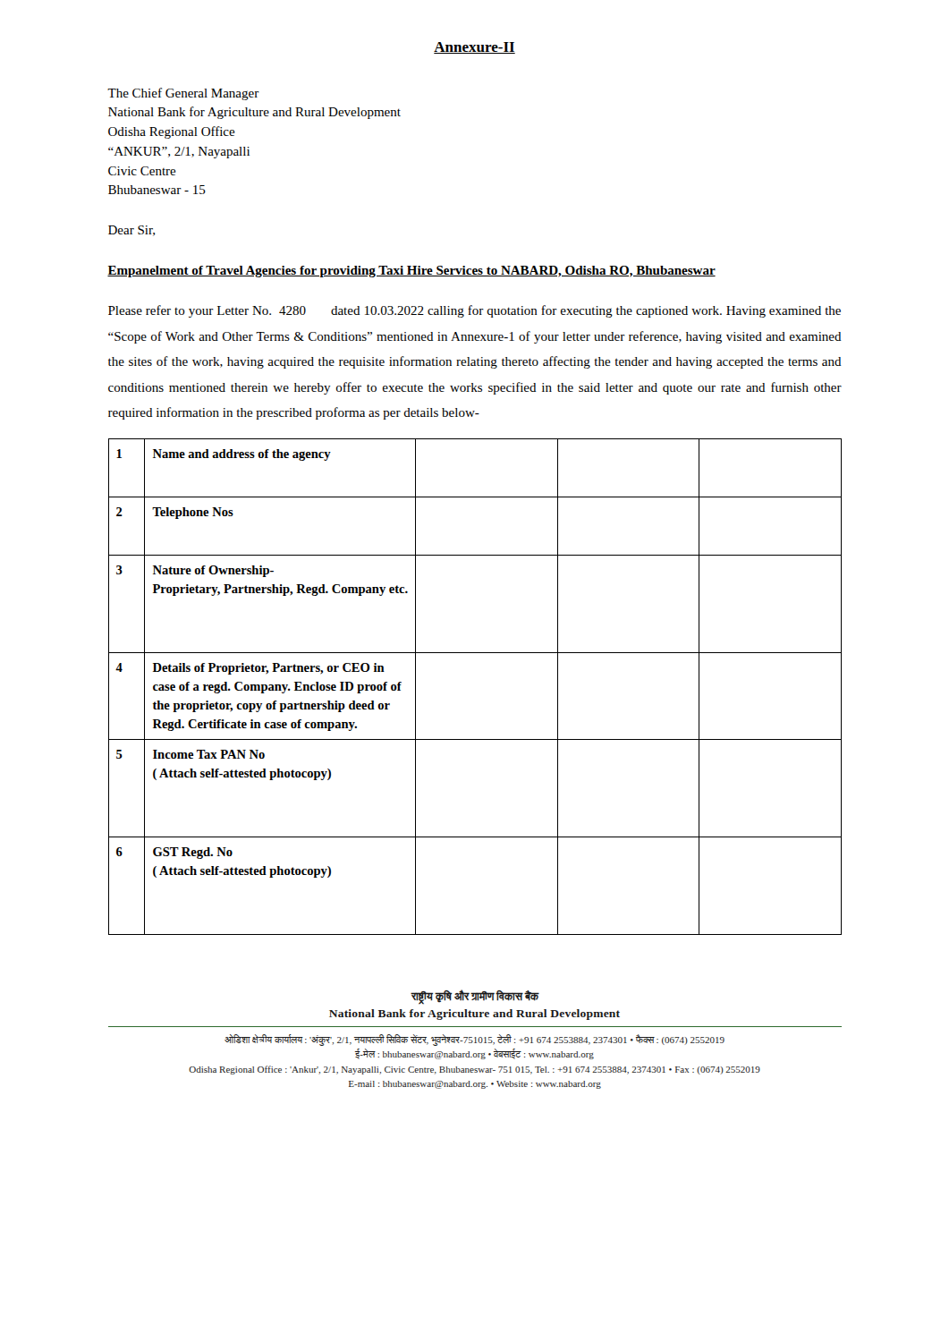Annexure-II
The Chief General Manager
National Bank for Agriculture and Rural Development
Odisha Regional Office
“ANKUR”, 2/1, Nayapalli
Civic Centre
Bhubaneswar - 15
Dear Sir,
Empanelment of Travel Agencies for providing Taxi Hire Services to NABARD, Odisha RO, Bhubaneswar
Please refer to your Letter No. 4280 dated 10.03.2022 calling for quotation for executing the captioned work. Having examined the “Scope of Work and Other Terms & Conditions” mentioned in Annexure-1 of your letter under reference, having visited and examined the sites of the work, having acquired the requisite information relating thereto affecting the tender and having accepted the terms and conditions mentioned therein we hereby offer to execute the works specified in the said letter and quote our rate and furnish other required information in the prescribed proforma as per details below-
| 1 | Name and address of the agency | | | |
| 2 | Telephone Nos | | | |
| 3 | Nature of Ownership- Proprietary, Partnership, Regd. Company etc. | | | |
| 4 | Details of Proprietor, Partners, or CEO in case of a regd. Company. Enclose ID proof of the proprietor, copy of partnership deed or Regd. Certificate in case of company. | | | |
| 5 | Income Tax PAN No ( Attach self-attested photocopy) | | | |
| 6 | GST Regd. No ( Attach self-attested photocopy) | | | |
राष्ट्रीय कृषि और ग्रामीण विकास बैंक
National Bank for Agriculture and Rural Development
ओडिशा क्षेत्रीय कार्यालय : 'अंकुर', 2/1, नयापल्ली सिविक सेंटर, भुवनेश्वर-751015, टेली : +91 674 2553884, 2374301 • फैक्स : (0674) 2552019
ई-मेल : bhubaneswar@nabard.org • वेबसाईट : www.nabard.org
Odisha Regional Office : 'Ankur', 2/1, Nayapalli, Civic Centre, Bhubaneswar- 751 015, Tel. : +91 674 2553884, 2374301 • Fax : (0674) 2552019
E-mail : bhubaneswar@nabard.org. • Website : www.nabard.org